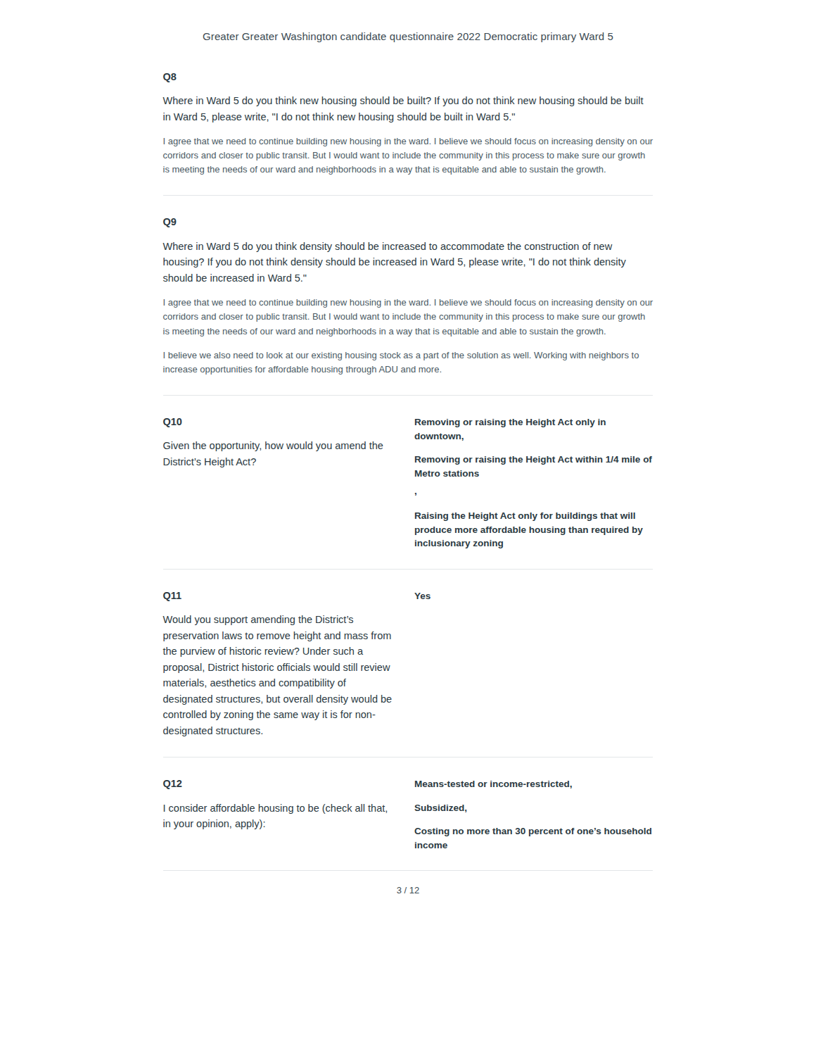Greater Greater Washington candidate questionnaire 2022 Democratic primary Ward 5
Q8
Where in Ward 5 do you think new housing should be built? If you do not think new housing should be built in Ward 5, please write, "I do not think new housing should be built in Ward 5."
I agree that we need to continue building new housing in the ward. I believe we should focus on increasing density on our corridors and closer to public transit. But I would want to include the community in this process to make sure our growth is meeting the needs of our ward and neighborhoods in a way that is equitable and able to sustain the growth.
Q9
Where in Ward 5 do you think density should be increased to accommodate the construction of new housing? If you do not think density should be increased in Ward 5, please write, "I do not think density should be increased in Ward 5."
I agree that we need to continue building new housing in the ward. I believe we should focus on increasing density on our corridors and closer to public transit. But I would want to include the community in this process to make sure our growth is meeting the needs of our ward and neighborhoods in a way that is equitable and able to sustain the growth.
I believe we also need to look at our existing housing stock as a part of the solution as well. Working with neighbors to increase opportunities for affordable housing through ADU and more.
Q10
Given the opportunity, how would you amend the District’s Height Act?
Removing or raising the Height Act only in downtown,
Removing or raising the Height Act within 1/4 mile of Metro stations
,
Raising the Height Act only for buildings that will produce more affordable housing than required by inclusionary zoning
Q11
Would you support amending the District’s preservation laws to remove height and mass from the purview of historic review? Under such a proposal, District historic officials would still review materials, aesthetics and compatibility of designated structures, but overall density would be controlled by zoning the same way it is for non-designated structures.
Yes
Q12
I consider affordable housing to be (check all that, in your opinion, apply):
Means-tested or income-restricted,
Subsidized,
Costing no more than 30 percent of one’s household income
3 / 12